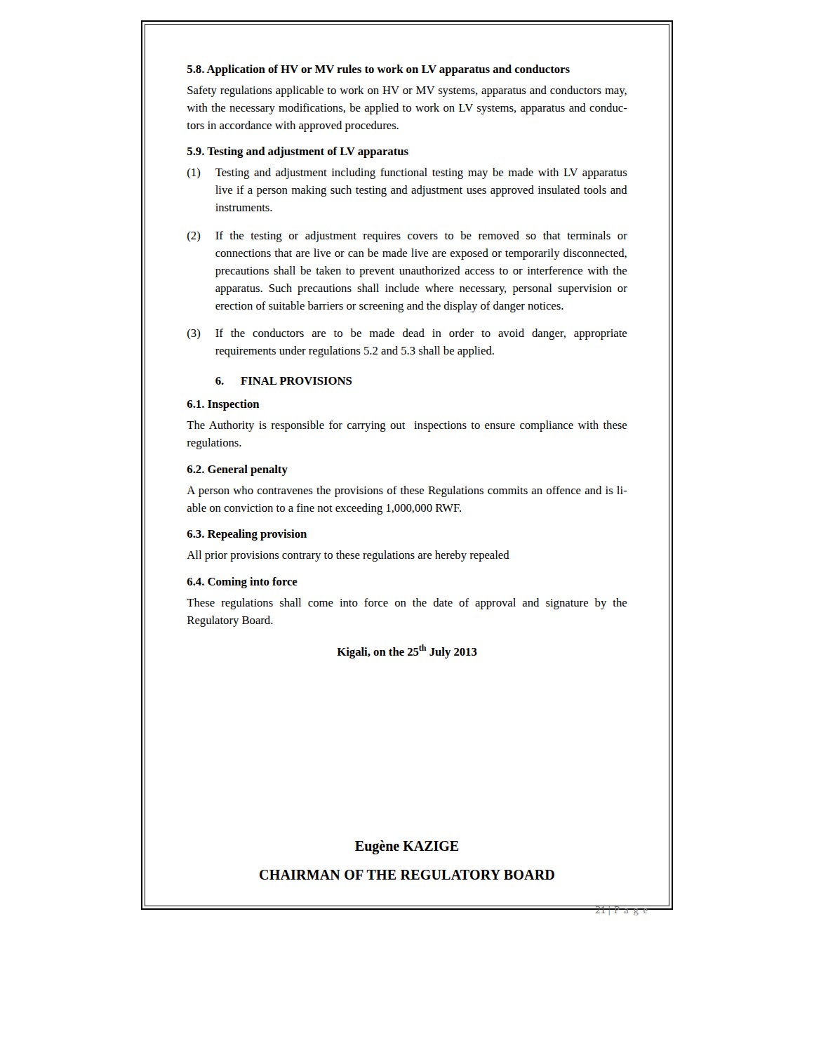5.8. Application of HV or MV rules to work on LV apparatus and conductors
Safety regulations applicable to work on HV or MV systems, apparatus and conductors may, with the necessary modifications, be applied to work on LV systems, apparatus and conductors in accordance with approved procedures.
5.9. Testing and adjustment of LV apparatus
(1) Testing and adjustment including functional testing may be made with LV apparatus live if a person making such testing and adjustment uses approved insulated tools and instruments.
(2) If the testing or adjustment requires covers to be removed so that terminals or connections that are live or can be made live are exposed or temporarily disconnected, precautions shall be taken to prevent unauthorized access to or interference with the apparatus. Such precautions shall include where necessary, personal supervision or erection of suitable barriers or screening and the display of danger notices.
(3) If the conductors are to be made dead in order to avoid danger, appropriate requirements under regulations 5.2 and 5.3 shall be applied.
6. FINAL PROVISIONS
6.1. Inspection
The Authority is responsible for carrying out inspections to ensure compliance with these regulations.
6.2. General penalty
A person who contravenes the provisions of these Regulations commits an offence and is liable on conviction to a fine not exceeding 1,000,000 RWF.
6.3. Repealing provision
All prior provisions contrary to these regulations are hereby repealed
6.4. Coming into force
These regulations shall come into force on the date of approval and signature by the Regulatory Board.
Kigali, on the 25th July 2013
Eugène KAZIGE
CHAIRMAN OF THE REGULATORY BOARD
21 | P a g e